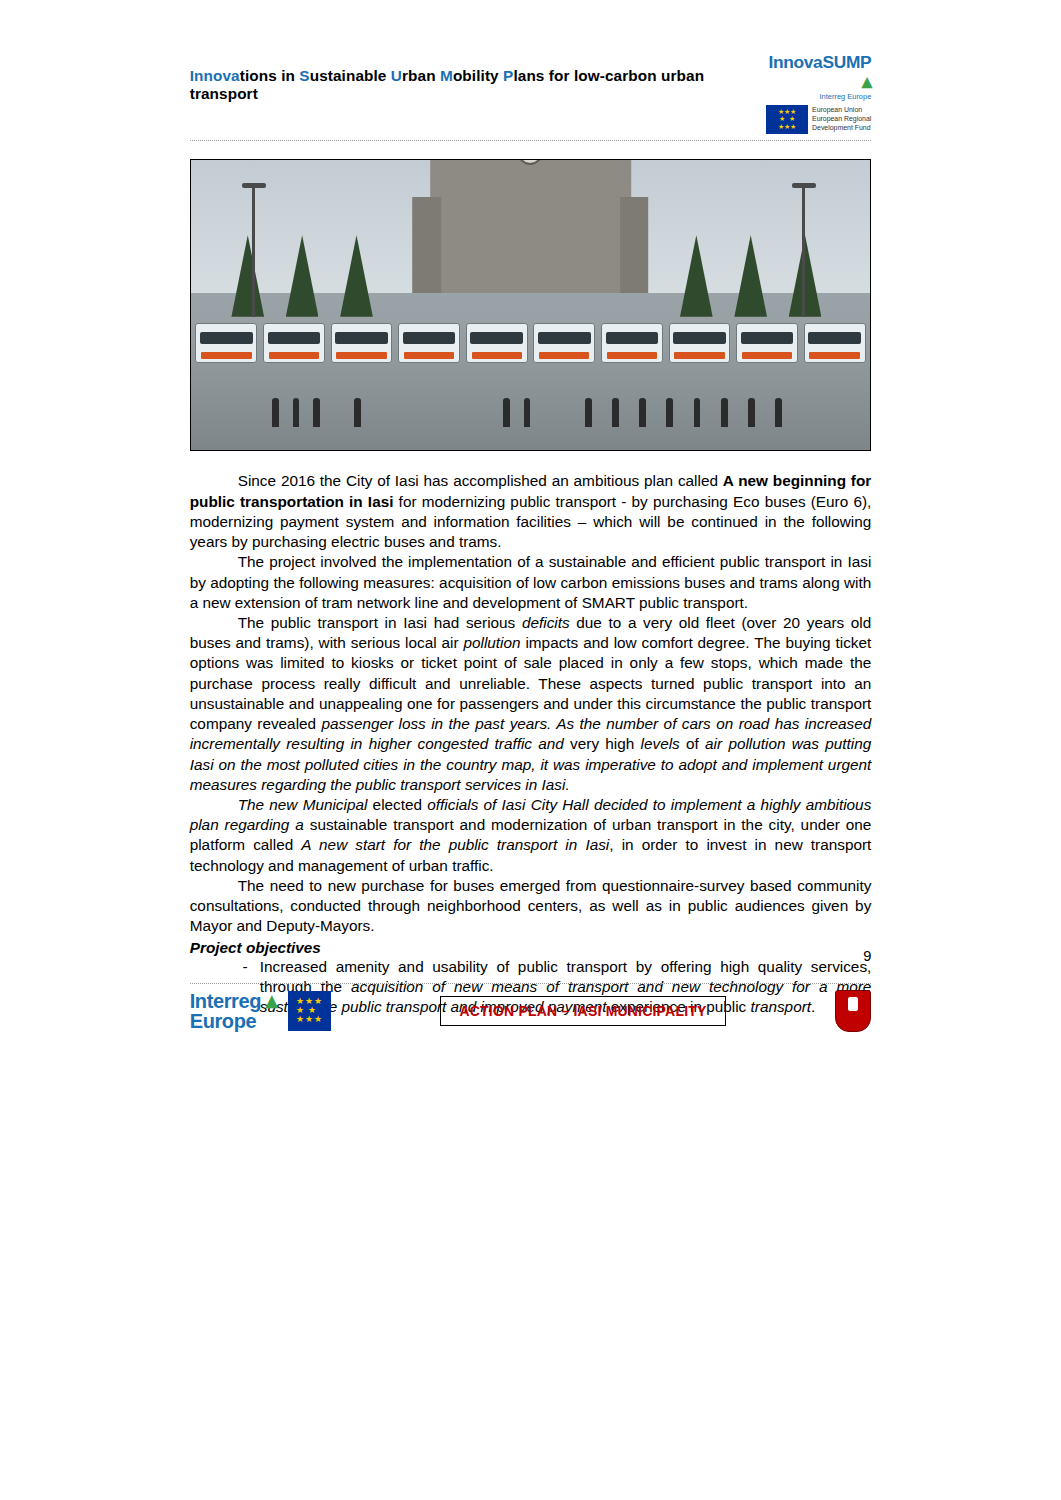Innovations in Sustainable Urban Mobility Plans for low-carbon urban transport
InnovaSUMP ▴
Interreg Europe
★★★
★ ★
★★★
European Union
European Regional
Development Fund
Since 2016 the City of Iasi has accomplished an ambitious plan called A new beginning for public transportation in Iasi for modernizing public transport - by purchasing Eco buses (Euro 6), modernizing payment system and information facilities – which will be continued in the following years by purchasing electric buses and trams.
The project involved the implementation of a sustainable and efficient public transport in Iasi by adopting the following measures: acquisition of low carbon emissions buses and trams along with a new extension of tram network line and development of SMART public transport.
The public transport in Iasi had serious deficits due to a very old fleet (over 20 years old buses and trams), with serious local air pollution impacts and low comfort degree. The buying ticket options was limited to kiosks or ticket point of sale placed in only a few stops, which made the purchase process really difficult and unreliable. These aspects turned public transport into an unsustainable and unappealing one for passengers and under this circumstance the public transport company revealed passenger loss in the past years. As the number of cars on road has increased incrementally resulting in higher congested traffic and very high levels of air pollution was putting Iasi on the most polluted cities in the country map, it was imperative to adopt and implement urgent measures regarding the public transport services in Iasi.
The new Municipal elected officials of Iasi City Hall decided to implement a highly ambitious plan regarding a sustainable transport and modernization of urban transport in the city, under one platform called A new start for the public transport in Iasi, in order to invest in new transport technology and management of urban traffic.
The need to new purchase for buses emerged from questionnaire-survey based community consultations, conducted through neighborhood centers, as well as in public audiences given by Mayor and Deputy-Mayors.
Project objectives
Increased amenity and usability of public transport by offering high quality services, through the acquisition of new means of transport and new technology for a more sustainable public transport and improved payment experience in public transport.
9
Interreg ▴
Europe
★★★
★ ★
★★★
ACTION PLAN – IASI MUNICIPALITY